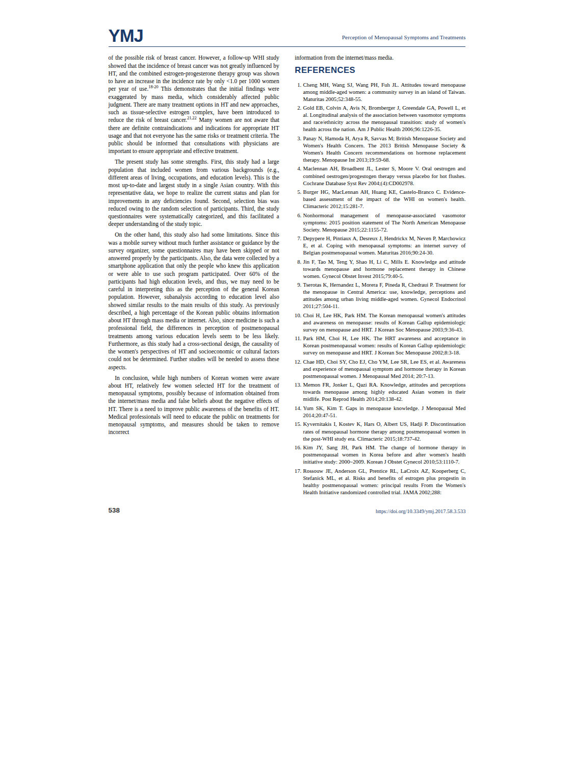YMJ
Perception of Menopausal Symptoms and Treatments
of the possible risk of breast cancer. However, a follow-up WHI study showed that the incidence of breast cancer was not greatly influenced by HT, and the combined estrogen-progesterone therapy group was shown to have an increase in the incidence rate by only <1.0 per 1000 women per year of use.18-20 This demonstrates that the initial findings were exaggerated by mass media, which considerably affected public judgment. There are many treatment options in HT and new approaches, such as tissue-selective estrogen complex, have been introduced to reduce the risk of breast cancer.21,22 Many women are not aware that there are definite contraindications and indications for appropriate HT usage and that not everyone has the same risks or treatment criteria. The public should be informed that consultations with physicians are important to ensure appropriate and effective treatment.
The present study has some strengths. First, this study had a large population that included women from various backgrounds (e.g., different areas of living, occupations, and education levels). This is the most up-to-date and largest study in a single Asian country. With this representative data, we hope to realize the current status and plan for improvements in any deficiencies found. Second, selection bias was reduced owing to the random selection of participants. Third, the study questionnaires were systematically categorized, and this facilitated a deeper understanding of the study topic.
On the other hand, this study also had some limitations. Since this was a mobile survey without much further assistance or guidance by the survey organizer, some questionnaires may have been skipped or not answered properly by the participants. Also, the data were collected by a smartphone application that only the people who knew this application or were able to use such program participated. Over 60% of the participants had high education levels, and thus, we may need to be careful in interpreting this as the perception of the general Korean population. However, subanalysis according to education level also showed similar results to the main results of this study. As previously described, a high percentage of the Korean public obtains information about HT through mass media or internet. Also, since medicine is such a professional field, the differences in perception of postmenopausal treatments among various education levels seem to be less likely. Furthermore, as this study had a cross-sectional design, the causality of the women's perspectives of HT and socioeconomic or cultural factors could not be determined. Further studies will be needed to assess these aspects.
In conclusion, while high numbers of Korean women were aware about HT, relatively few women selected HT for the treatment of menopausal symptoms, possibly because of information obtained from the internet/mass media and false beliefs about the negative effects of HT. There is a need to improve public awareness of the benefits of HT. Medical professionals will need to educate the public on treatments for menopausal symptoms, and measures should be taken to remove incorrect
information from the internet/mass media.
REFERENCES
Cheng MH, Wang SJ, Wang PH, Fuh JL. Attitudes toward menopause among middle-aged women: a community survey in an island of Taiwan. Maturitas 2005;52:348-55.
Gold EB, Colvin A, Avis N, Bromberger J, Greendale GA, Powell L, et al. Longitudinal analysis of the association between vasomotor symptoms and race/ethnicity across the menopausal transition: study of women's health across the nation. Am J Public Health 2006;96:1226-35.
Panay N, Hamoda H, Arya R, Savvas M; British Menopause Society and Women's Health Concern. The 2013 British Menopause Society & Women's Health Concern recommendations on hormone replacement therapy. Menopause Int 2013;19:59-68.
Maclennan AH, Broadbent JL, Lester S, Moore V. Oral oestrogen and combined oestrogen/progestogen therapy versus placebo for hot flushes. Cochrane Database Syst Rev 2004;(4):CD002978.
Burger HG, MacLennan AH, Huang KE, Castelo-Branco C. Evidence-based assessment of the impact of the WHI on women's health. Climacteric 2012;15:281-7.
Nonhormonal management of menopause-associated vasomotor symptoms: 2015 position statement of The North American Menopause Society. Menopause 2015;22:1155-72.
Depypere H, Pintiaux A, Desreux J, Hendrickx M, Neven P, Marchowicz E, et al. Coping with menopausal symptoms: an internet survey of Belgian postmenopausal women. Maturitas 2016;90:24-30.
Jin F, Tao M, Teng Y, Shao H, Li C, Mills E. Knowledge and attitude towards menopause and hormone replacement therapy in Chinese women. Gynecol Obstet Invest 2015;79:40-5.
Tserotas K, Hernandez L, Morera F, Pineda R, Chedraui P. Treatment for the menopause in Central America: use, knowledge, perceptions and attitudes among urban living middle-aged women. Gynecol Endocrinol 2011;27:504-11.
Choi H, Lee HK, Park HM. The Korean menopausal women's attitudes and awareness on menopause: results of Korean Gallup epidemiologic survey on menopause and HRT. J Korean Soc Menopause 2003;9:36-43.
Park HM, Choi H, Lee HK. The HRT awareness and acceptance in Korean postmenopausal women: results of Korean Gallup epidemiologic survey on menopause and HRT. J Korean Soc Menopause 2002;8:3-18.
Chae HD, Choi SY, Cho EJ, Cho YM, Lee SR, Lee ES, et al. Awareness and experience of menopausal symptom and hormone therapy in Korean postmenopausal women. J Menopausal Med 2014; 20:7-13.
Memon FR, Jonker L, Qazi RA. Knowledge, attitudes and perceptions towards menopause among highly educated Asian women in their midlife. Post Reprod Health 2014;20:138-42.
Yum SK, Kim T. Gaps in menopause knowledge. J Menopausal Med 2014;20:47-51.
Kyvernitakis I, Kostev K, Hars O, Albert US, Hadji P. Discontinuation rates of menopausal hormone therapy among postmenopausal women in the post-WHI study era. Climacteric 2015;18:737-42.
Kim JY, Sang JH, Park HM. The change of hormone therapy in postmenopausal women in Korea before and after women's health initiative study: 2000~2009. Korean J Obstet Gynecol 2010;53:1110-7.
Rossouw JE, Anderson GL, Prentice RL, LaCroix AZ, Kooperberg C, Stefanick ML, et al. Risks and benefits of estrogen plus progestin in healthy postmenopausal women: principal results From the Women's Health Initiative randomized controlled trial. JAMA 2002;288:
538
https://doi.org/10.3349/ymj.2017.58.3.533